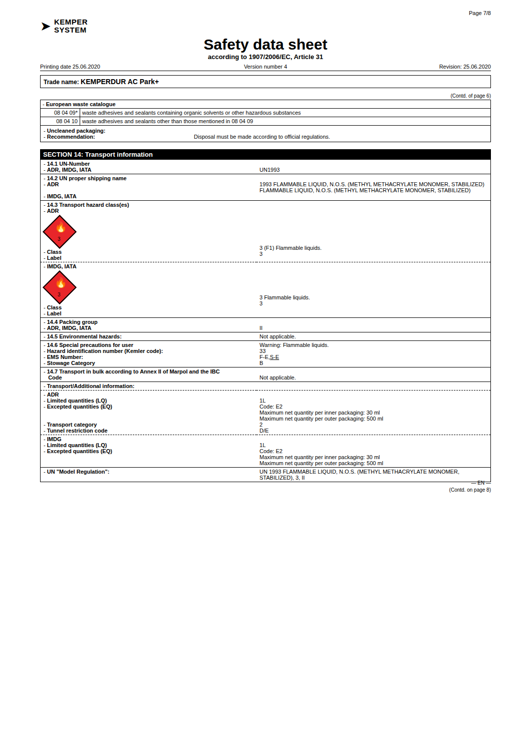Page 7/8
➤ KEMPER SYSTEM
Safety data sheet
according to 1907/2006/EC, Article 31
Printing date 25.06.2020
Version number 4
Revision: 25.06.2020
Trade name: KEMPERDUR AC Park+
(Contd. of page 6)
| - European waste catalogue |
| 08 04 09* | waste adhesives and sealants containing organic solvents or other hazardous substances |
| 08 04 10 | waste adhesives and sealants other than those mentioned in 08 04 09 |
- Uncleaned packaging:
- Recommendation:
Disposal must be made according to official regulations.
SECTION 14: Transport information
| - 14.1 UN-Number - ADR, IMDG, IATA | UN1993 |
| - 14.2 UN proper shipping name - ADR - IMDG, IATA | 1993 FLAMMABLE LIQUID, N.O.S. (METHYL METHACRYLATE MONOMER, STABILIZED) FLAMMABLE LIQUID, N.O.S. (METHYL METHACRYLATE MONOMER, STABILIZED) |
| - 14.3 Transport hazard class(es) - ADR 🔥 3 - Class - Label | 3 (F1) Flammable liquids. 3 |
| - IMDG, IATA 🔥 3 - Class - Label | 3 Flammable liquids. 3 |
| - 14.4 Packing group - ADR, IMDG, IATA | II |
| - 14.5 Environmental hazards: | Not applicable. |
| - 14.6 Special precautions for user - Hazard identification number (Kemler code): - EMS Number: - Stowage Category | Warning: Flammable liquids. 33 F-E, S-E B |
| - 14.7 Transport in bulk according to Annex II of Marpol and the IBC Code | Not applicable. |
| - Transport/Additional information: | |
| - ADR - Limited quantities (LQ) - Excepted quantities (EQ) - Transport category - Tunnel restriction code | 1L Code: E2 Maximum net quantity per inner packaging: 30 ml Maximum net quantity per outer packaging: 500 ml 2 D/E |
| - IMDG - Limited quantities (LQ) - Excepted quantities (EQ) | 1L Code: E2 Maximum net quantity per inner packaging: 30 ml Maximum net quantity per outer packaging: 500 ml |
| - UN "Model Regulation": | UN 1993 FLAMMABLE LIQUID, N.O.S. (METHYL METHACRYLATE MONOMER, STABILIZED), 3, II |
EN (Contd. on page 8)